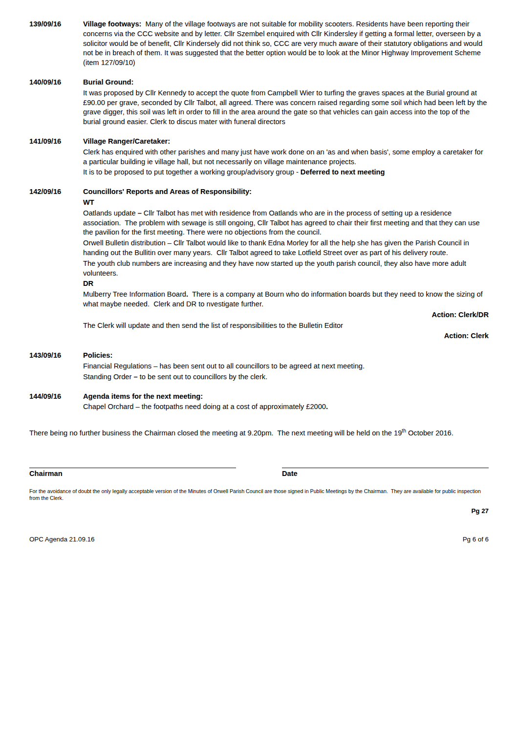139/09/16
Village footways: Many of the village footways are not suitable for mobility scooters. Residents have been reporting their concerns via the CCC website and by letter. Cllr Szembel enquired with Cllr Kindersley if getting a formal letter, overseen by a solicitor would be of benefit, Cllr Kindersely did not think so, CCC are very much aware of their statutory obligations and would not be in breach of them. It was suggested that the better option would be to look at the Minor Highway Improvement Scheme (item 127/09/10)
140/09/16
Burial Ground:
It was proposed by Cllr Kennedy to accept the quote from Campbell Wier to turfing the graves spaces at the Burial ground at £90.00 per grave, seconded by Cllr Talbot, all agreed. There was concern raised regarding some soil which had been left by the grave digger, this soil was left in order to fill in the area around the gate so that vehicles can gain access into the top of the burial ground easier. Clerk to discus mater with funeral directors
141/09/16
Village Ranger/Caretaker:
Clerk has enquired with other parishes and many just have work done on an 'as and when basis', some employ a caretaker for a particular building ie village hall, but not necessarily on village maintenance projects.
It is to be proposed to put together a working group/advisory group - Deferred to next meeting
142/09/16
Councillors' Reports and Areas of Responsibility:
WT
Oatlands update – Cllr Talbot has met with residence from Oatlands who are in the process of setting up a residence association. The problem with sewage is still ongoing, Cllr Talbot has agreed to chair their first meeting and that they can use the pavilion for the first meeting. There were no objections from the council.
Orwell Bulletin distribution – Cllr Talbot would like to thank Edna Morley for all the help she has given the Parish Council in handing out the Bullitin over many years. Cllr Talbot agreed to take Lotfield Street over as part of his delivery route.
The youth club numbers are increasing and they have now started up the youth parish council, they also have more adult volunteers.
DR
Mulberry Tree Information Board. There is a company at Bourn who do information boards but they need to know the sizing of what maybe needed. Clerk and DR to nvestigate further.
Action: Clerk/DR
The Clerk will update and then send the list of responsibilities to the Bulletin Editor
Action: Clerk
143/09/16
Policies:
Financial Regulations – has been sent out to all councillors to be agreed at next meeting.
Standing Order – to be sent out to councillors by the clerk.
144/09/16
Agenda items for the next meeting:
Chapel Orchard – the footpaths need doing at a cost of approximately £2000.
There being no further business the Chairman closed the meeting at 9.20pm. The next meeting will be held on the 19th October 2016.
Chairman
Date
For the avoidance of doubt the only legally acceptable version of the Minutes of Orwell Parish Council are those signed in Public Meetings by the Chairman. They are available for public inspection from the Clerk.
Pg 27
OPC Agenda 21.09.16
Pg 6 of 6